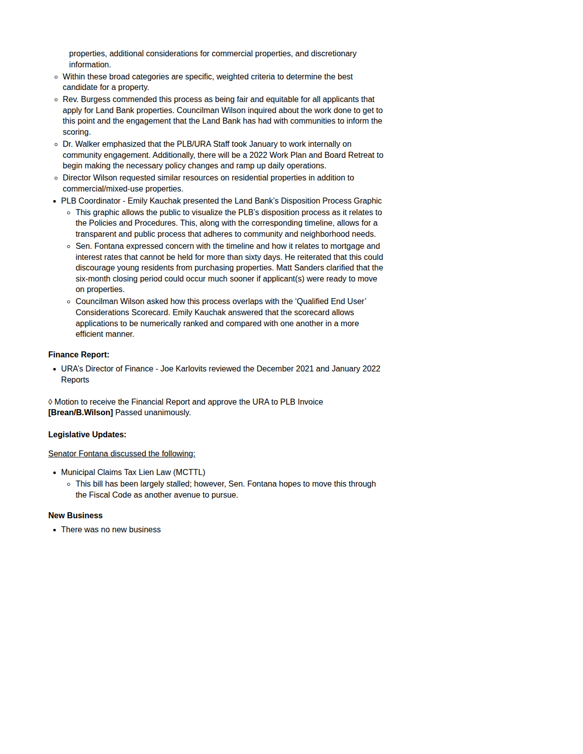properties, additional considerations for commercial properties, and discretionary information.
Within these broad categories are specific, weighted criteria to determine the best candidate for a property.
Rev. Burgess commended this process as being fair and equitable for all applicants that apply for Land Bank properties. Councilman Wilson inquired about the work done to get to this point and the engagement that the Land Bank has had with communities to inform the scoring.
Dr. Walker emphasized that the PLB/URA Staff took January to work internally on community engagement. Additionally, there will be a 2022 Work Plan and Board Retreat to begin making the necessary policy changes and ramp up daily operations.
Director Wilson requested similar resources on residential properties in addition to commercial/mixed-use properties.
PLB Coordinator - Emily Kauchak presented the Land Bank’s Disposition Process Graphic
This graphic allows the public to visualize the PLB’s disposition process as it relates to the Policies and Procedures. This, along with the corresponding timeline, allows for a transparent and public process that adheres to community and neighborhood needs.
Sen. Fontana expressed concern with the timeline and how it relates to mortgage and interest rates that cannot be held for more than sixty days. He reiterated that this could discourage young residents from purchasing properties. Matt Sanders clarified that the six-month closing period could occur much sooner if applicant(s) were ready to move on properties.
Councilman Wilson asked how this process overlaps with the ‘Qualified End User’ Considerations Scorecard. Emily Kauchak answered that the scorecard allows applications to be numerically ranked and compared with one another in a more efficient manner.
Finance Report:
URA’s Director of Finance - Joe Karlovits reviewed the December 2021 and January 2022 Reports
◊ Motion to receive the Financial Report and approve the URA to PLB Invoice [Brean/B.Wilson] Passed unanimously.
Legislative Updates:
Senator Fontana discussed the following:
Municipal Claims Tax Lien Law (MCTTL)
This bill has been largely stalled; however, Sen. Fontana hopes to move this through the Fiscal Code as another avenue to pursue.
New Business
There was no new business